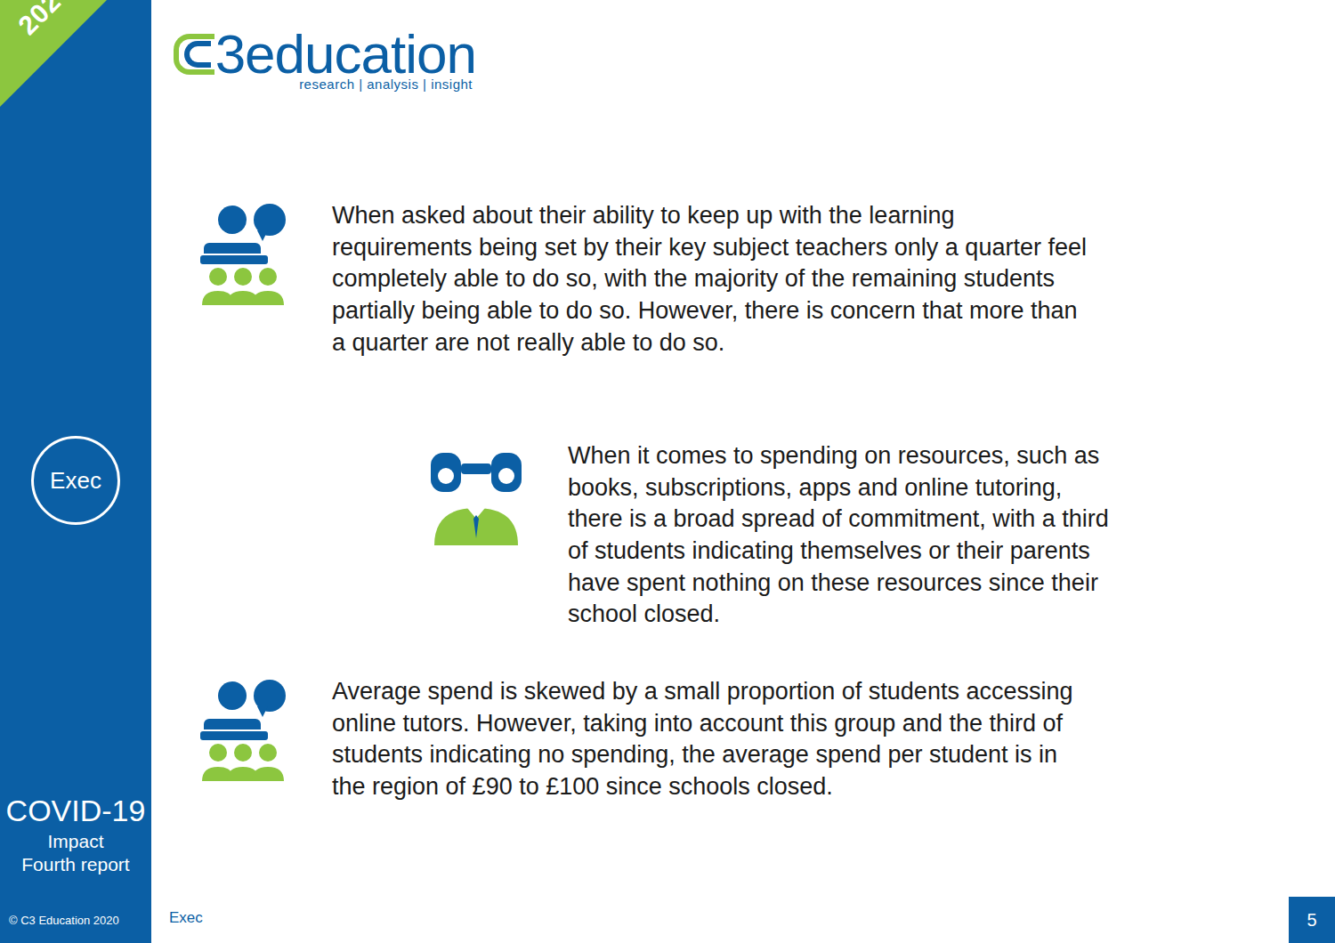2020
Exec
COVID-19 Impact Fourth report
© C3 Education 2020
3education
research | analysis | insight
When asked about their ability to keep up with the learning requirements being set by their key subject teachers only a quarter feel completely able to do so, with the majority of the remaining students partially being able to do so. However, there is concern that more than a quarter are not really able to do so.
When it comes to spending on resources, such as books, subscriptions, apps and online tutoring, there is a broad spread of commitment, with a third of students indicating themselves or their parents have spent nothing on these resources since their school closed.
Average spend is skewed by a small proportion of students accessing online tutors. However, taking into account this group and the third of students indicating no spending, the average spend per student is in the region of £90 to £100 since schools closed.
Exec
5